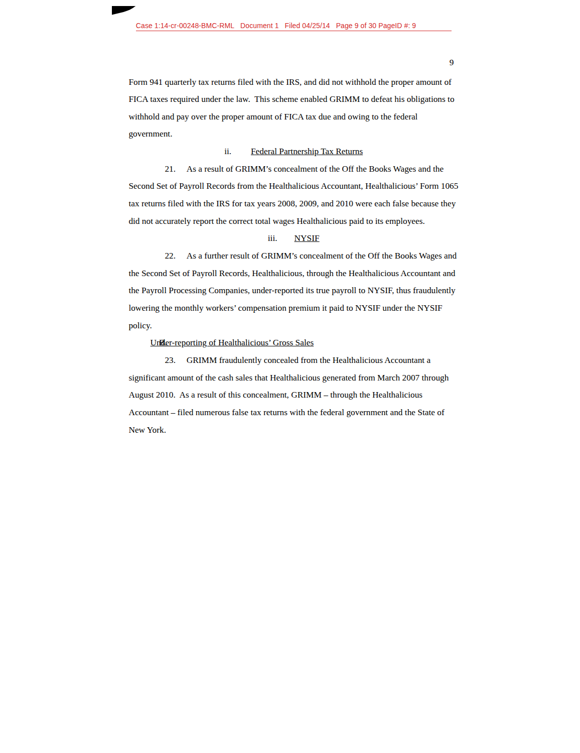Case 1:14-cr-00248-BMC-RML Document 1 Filed 04/25/14 Page 9 of 30 PageID #: 9
9
Form 941 quarterly tax returns filed with the IRS, and did not withhold the proper amount of FICA taxes required under the law. This scheme enabled GRIMM to defeat his obligations to withhold and pay over the proper amount of FICA tax due and owing to the federal government.
ii. Federal Partnership Tax Returns
21. As a result of GRIMM’s concealment of the Off the Books Wages and the Second Set of Payroll Records from the Healthalicious Accountant, Healthalicious’ Form 1065 tax returns filed with the IRS for tax years 2008, 2009, and 2010 were each false because they did not accurately report the correct total wages Healthalicious paid to its employees.
iii. NYSIF
22. As a further result of GRIMM’s concealment of the Off the Books Wages and the Second Set of Payroll Records, Healthalicious, through the Healthalicious Accountant and the Payroll Processing Companies, under-reported its true payroll to NYSIF, thus fraudulently lowering the monthly workers’ compensation premium it paid to NYSIF under the NYSIF policy.
B. Under-reporting of Healthalicious’ Gross Sales
23. GRIMM fraudulently concealed from the Healthalicious Accountant a significant amount of the cash sales that Healthalicious generated from March 2007 through August 2010. As a result of this concealment, GRIMM – through the Healthalicious Accountant – filed numerous false tax returns with the federal government and the State of New York.